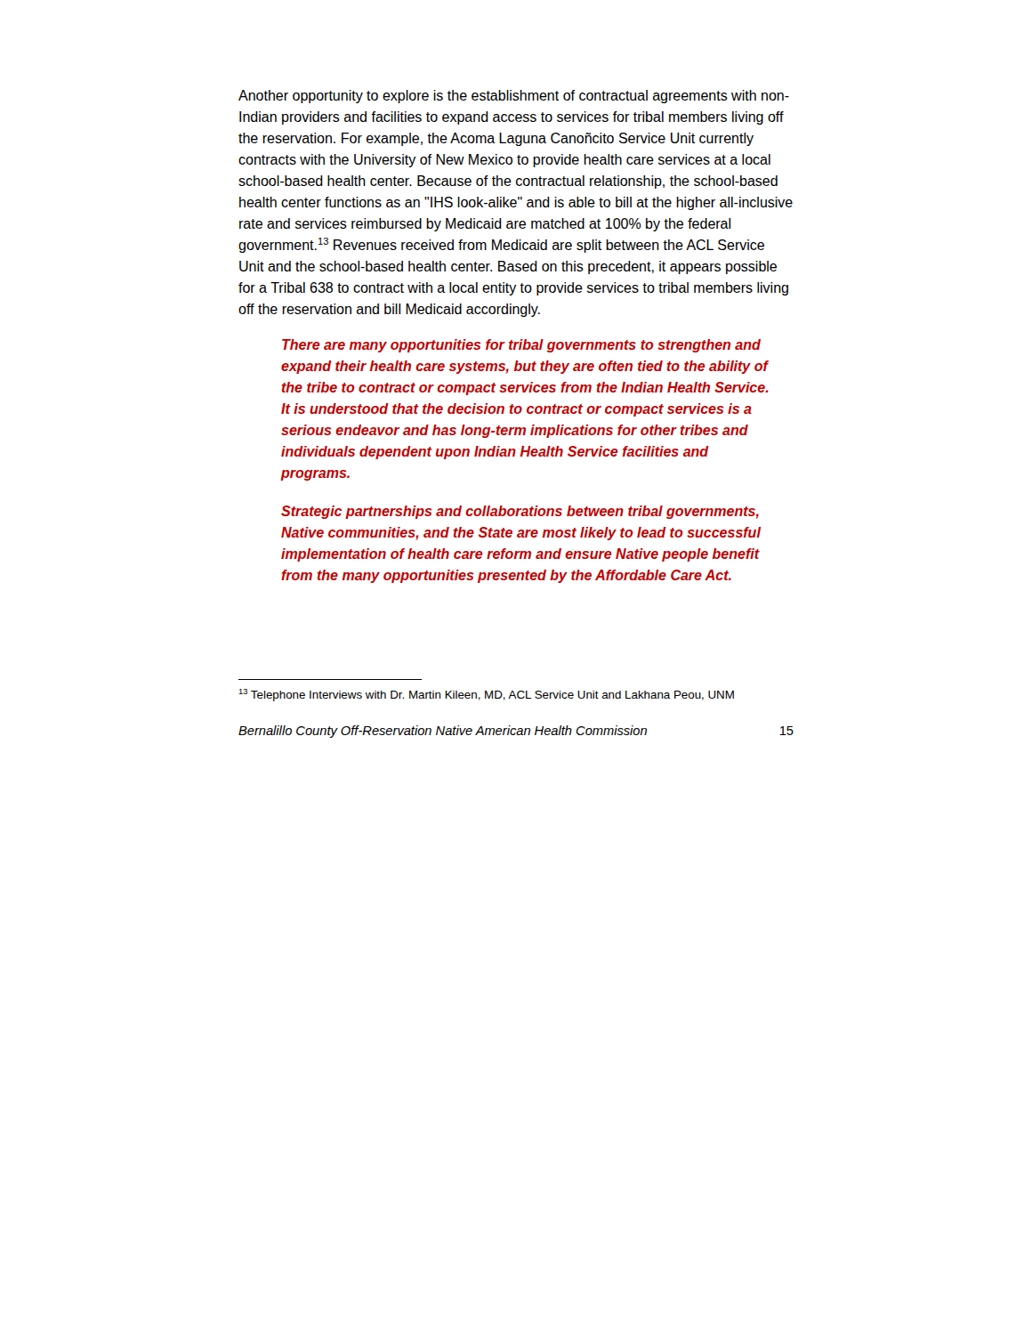Another opportunity to explore is the establishment of contractual agreements with non-Indian providers and facilities to expand access to services for tribal members living off the reservation. For example, the Acoma Laguna Canoñcito Service Unit currently contracts with the University of New Mexico to provide health care services at a local school-based health center. Because of the contractual relationship, the school-based health center functions as an "IHS look-alike" and is able to bill at the higher all-inclusive rate and services reimbursed by Medicaid are matched at 100% by the federal government.13 Revenues received from Medicaid are split between the ACL Service Unit and the school-based health center. Based on this precedent, it appears possible for a Tribal 638 to contract with a local entity to provide services to tribal members living off the reservation and bill Medicaid accordingly.
There are many opportunities for tribal governments to strengthen and expand their health care systems, but they are often tied to the ability of the tribe to contract or compact services from the Indian Health Service. It is understood that the decision to contract or compact services is a serious endeavor and has long-term implications for other tribes and individuals dependent upon Indian Health Service facilities and programs.
Strategic partnerships and collaborations between tribal governments, Native communities, and the State are most likely to lead to successful implementation of health care reform and ensure Native people benefit from the many opportunities presented by the Affordable Care Act.
13 Telephone Interviews with Dr. Martin Kileen, MD, ACL Service Unit and Lakhana Peou, UNM
Bernalillo County Off-Reservation Native American Health Commission 15